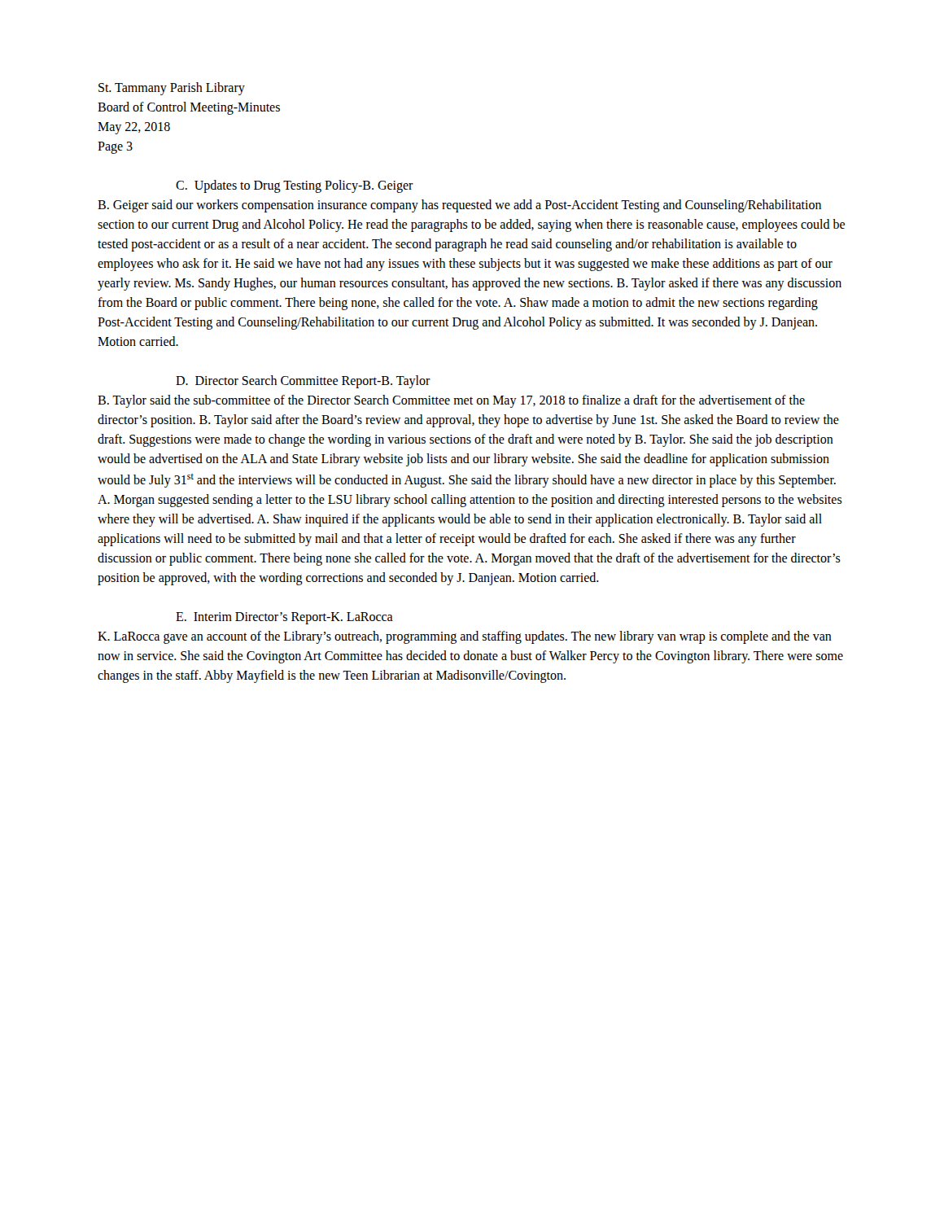St. Tammany Parish Library
Board of Control Meeting-Minutes
May 22, 2018
Page 3
C. Updates to Drug Testing Policy-B. Geiger
B. Geiger said our workers compensation insurance company has requested we add a Post-Accident Testing and Counseling/Rehabilitation section to our current Drug and Alcohol Policy. He read the paragraphs to be added, saying when there is reasonable cause, employees could be tested post-accident or as a result of a near accident. The second paragraph he read said counseling and/or rehabilitation is available to employees who ask for it. He said we have not had any issues with these subjects but it was suggested we make these additions as part of our yearly review. Ms. Sandy Hughes, our human resources consultant, has approved the new sections. B. Taylor asked if there was any discussion from the Board or public comment. There being none, she called for the vote. A. Shaw made a motion to admit the new sections regarding Post-Accident Testing and Counseling/Rehabilitation to our current Drug and Alcohol Policy as submitted. It was seconded by J. Danjean. Motion carried.
D. Director Search Committee Report-B. Taylor
B. Taylor said the sub-committee of the Director Search Committee met on May 17, 2018 to finalize a draft for the advertisement of the director’s position. B. Taylor said after the Board’s review and approval, they hope to advertise by June 1st. She asked the Board to review the draft. Suggestions were made to change the wording in various sections of the draft and were noted by B. Taylor. She said the job description would be advertised on the ALA and State Library website job lists and our library website. She said the deadline for application submission would be July 31st and the interviews will be conducted in August. She said the library should have a new director in place by this September. A. Morgan suggested sending a letter to the LSU library school calling attention to the position and directing interested persons to the websites where they will be advertised. A. Shaw inquired if the applicants would be able to send in their application electronically. B. Taylor said all applications will need to be submitted by mail and that a letter of receipt would be drafted for each. She asked if there was any further discussion or public comment. There being none she called for the vote. A. Morgan moved that the draft of the advertisement for the director’s position be approved, with the wording corrections and seconded by J. Danjean. Motion carried.
E. Interim Director’s Report-K. LaRocca
K. LaRocca gave an account of the Library’s outreach, programming and staffing updates. The new library van wrap is complete and the van now in service. She said the Covington Art Committee has decided to donate a bust of Walker Percy to the Covington library. There were some changes in the staff. Abby Mayfield is the new Teen Librarian at Madisonville/Covington.